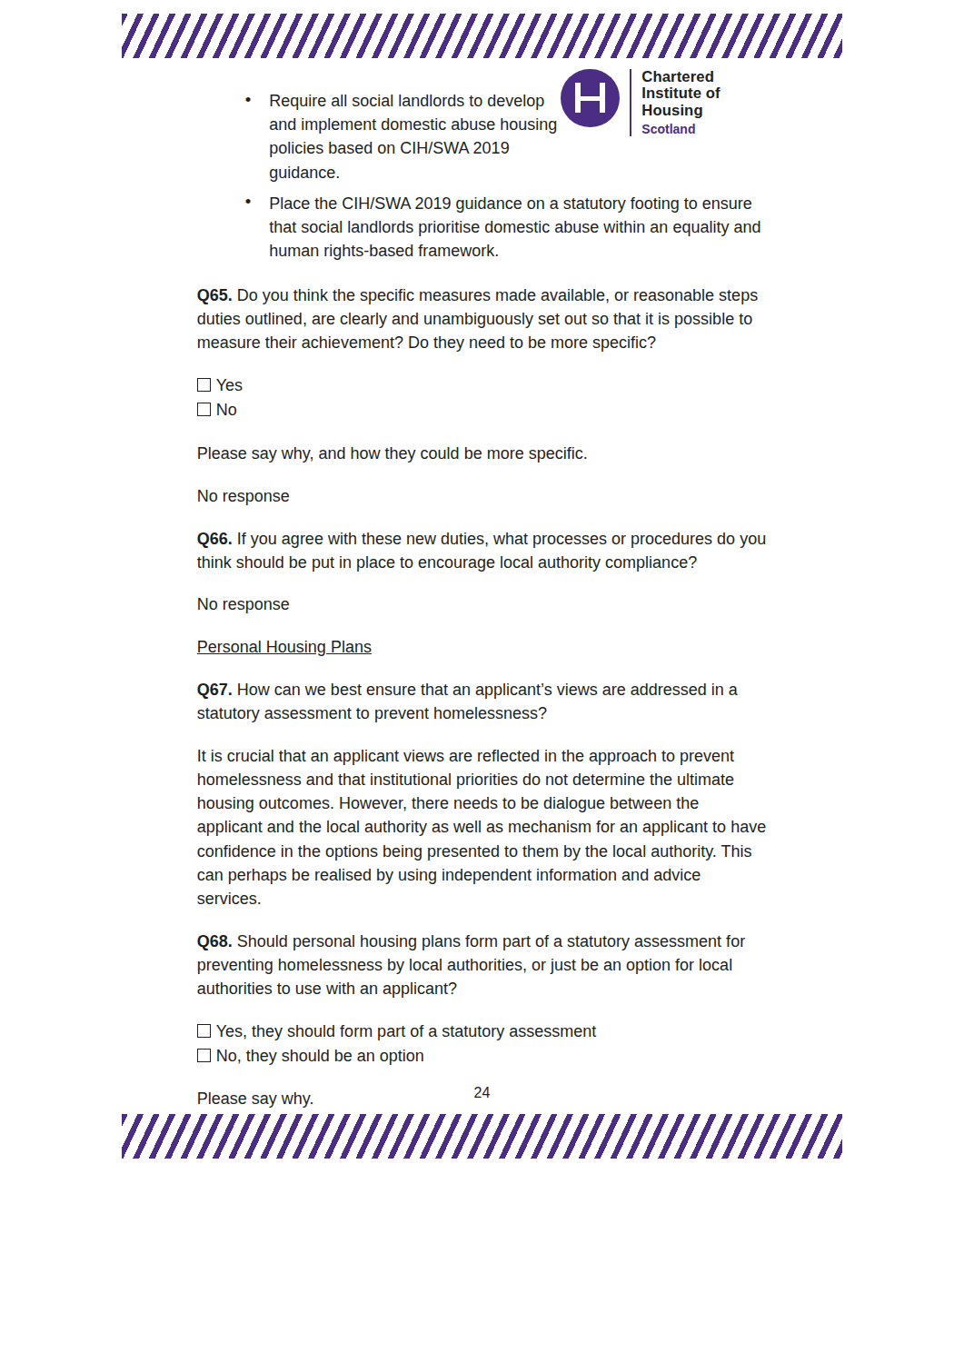Chartered Institute of Housing Scotland
Require all social landlords to develop and implement domestic abuse housing policies based on CIH/SWA 2019 guidance.
Place the CIH/SWA 2019 guidance on a statutory footing to ensure that social landlords prioritise domestic abuse within an equality and human rights-based framework.
Q65. Do you think the specific measures made available, or reasonable steps duties outlined, are clearly and unambiguously set out so that it is possible to measure their achievement? Do they need to be more specific?
Yes
No
Please say why, and how they could be more specific.
No response
Q66. If you agree with these new duties, what processes or procedures do you think should be put in place to encourage local authority compliance?
No response
Personal Housing Plans
Q67. How can we best ensure that an applicant’s views are addressed in a statutory assessment to prevent homelessness?
It is crucial that an applicant views are reflected in the approach to prevent homelessness and that institutional priorities do not determine the ultimate housing outcomes. However, there needs to be dialogue between the applicant and the local authority as well as mechanism for an applicant to have confidence in the options being presented to them by the local authority. This can perhaps be realised by using independent information and advice services.
Q68. Should personal housing plans form part of a statutory assessment for preventing homelessness by local authorities, or just be an option for local authorities to use with an applicant?
Yes, they should form part of a statutory assessment
No, they should be an option
Please say why.
No response
24